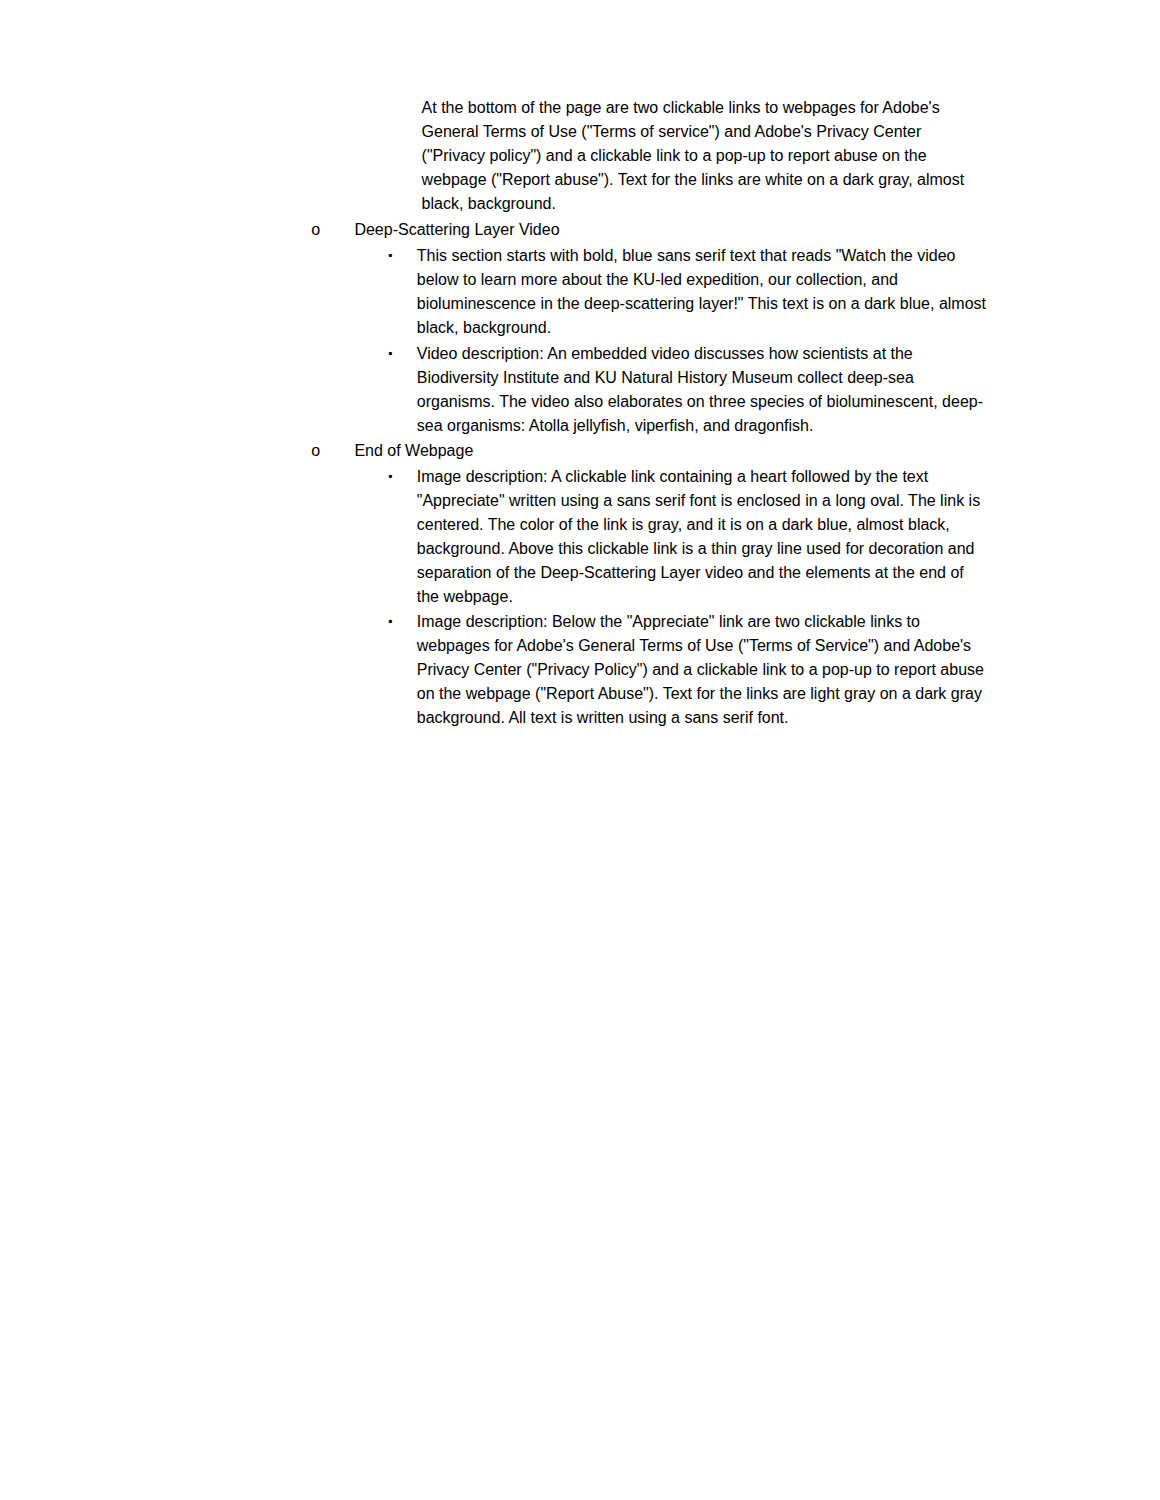At the bottom of the page are two clickable links to webpages for Adobe's General Terms of Use ("Terms of service") and Adobe's Privacy Center ("Privacy policy") and a clickable link to a pop-up to report abuse on the webpage ("Report abuse"). Text for the links are white on a dark gray, almost black, background.
o Deep-Scattering Layer Video
▪ This section starts with bold, blue sans serif text that reads "Watch the video below to learn more about the KU-led expedition, our collection, and bioluminescence in the deep-scattering layer!" This text is on a dark blue, almost black, background.
▪ Video description: An embedded video discusses how scientists at the Biodiversity Institute and KU Natural History Museum collect deep-sea organisms. The video also elaborates on three species of bioluminescent, deep-sea organisms: Atolla jellyfish, viperfish, and dragonfish.
o End of Webpage
▪ Image description: A clickable link containing a heart followed by the text "Appreciate" written using a sans serif font is enclosed in a long oval. The link is centered. The color of the link is gray, and it is on a dark blue, almost black, background. Above this clickable link is a thin gray line used for decoration and separation of the Deep-Scattering Layer video and the elements at the end of the webpage.
▪ Image description: Below the "Appreciate" link are two clickable links to webpages for Adobe's General Terms of Use ("Terms of Service") and Adobe's Privacy Center ("Privacy Policy") and a clickable link to a pop-up to report abuse on the webpage ("Report Abuse"). Text for the links are light gray on a dark gray background. All text is written using a sans serif font.